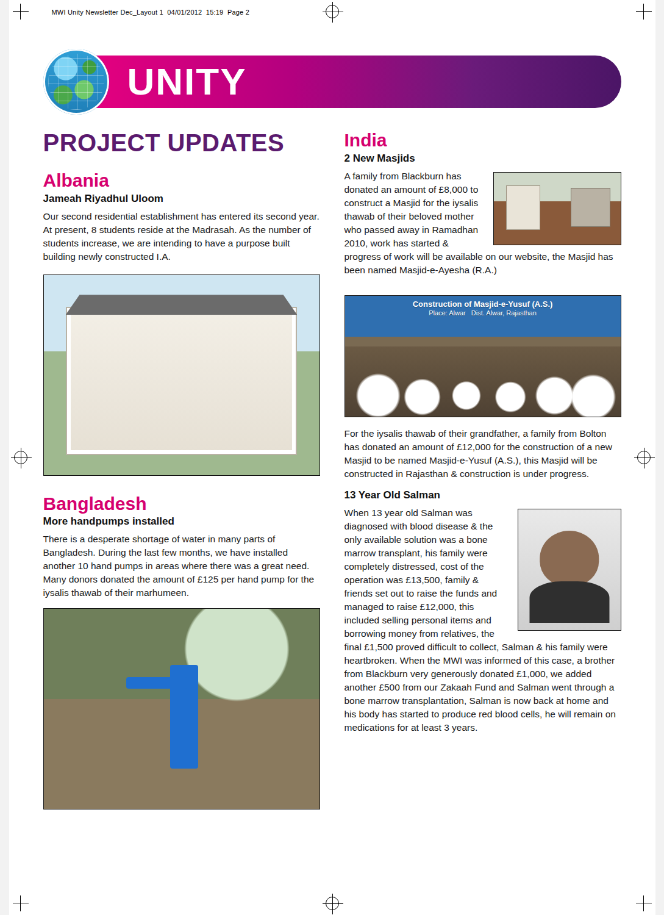MWI Unity Newsletter Dec_Layout 1 04/01/2012 15:19 Page 2
UNITY
PROJECT UPDATES
Albania
Jameah Riyadhul Uloom
Our second residential establishment has entered its second year. At present, 8 students reside at the Madrasah. As the number of students increase, we are intending to have a purpose built building newly constructed I.A.
Bangladesh
More handpumps installed
There is a desperate shortage of water in many parts of Bangladesh. During the last few months, we have installed another 10 hand pumps in areas where there was a great need. Many donors donated the amount of £125 per hand pump for the iysalis thawab of their marhumeen.
India
2 New Masjids
A family from Blackburn has donated an amount of £8,000 to construct a Masjid for the iysalis thawab of their beloved mother who passed away in Ramadhan 2010, work has started & progress of work will be available on our website, the Masjid has been named Masjid-e-Ayesha (R.A.)
Construction of Masjid-e-Yusuf (A.S.) Place: Alwar Dist. Alwar, Rajasthan
For the iysalis thawab of their grandfather, a family from Bolton has donated an amount of £12,000 for the construction of a new Masjid to be named Masjid-e-Yusuf (A.S.), this Masjid will be constructed in Rajasthan & construction is under progress.
13 Year Old Salman
When 13 year old Salman was diagnosed with blood disease & the only available solution was a bone marrow transplant, his family were completely distressed, cost of the operation was £13,500, family & friends set out to raise the funds and managed to raise £12,000, this included selling personal items and borrowing money from relatives, the final £1,500 proved difficult to collect, Salman & his family were heartbroken. When the MWI was informed of this case, a brother from Blackburn very generously donated £1,000, we added another £500 from our Zakaah Fund and Salman went through a bone marrow transplantation, Salman is now back at home and his body has started to produce red blood cells, he will remain on medications for at least 3 years.